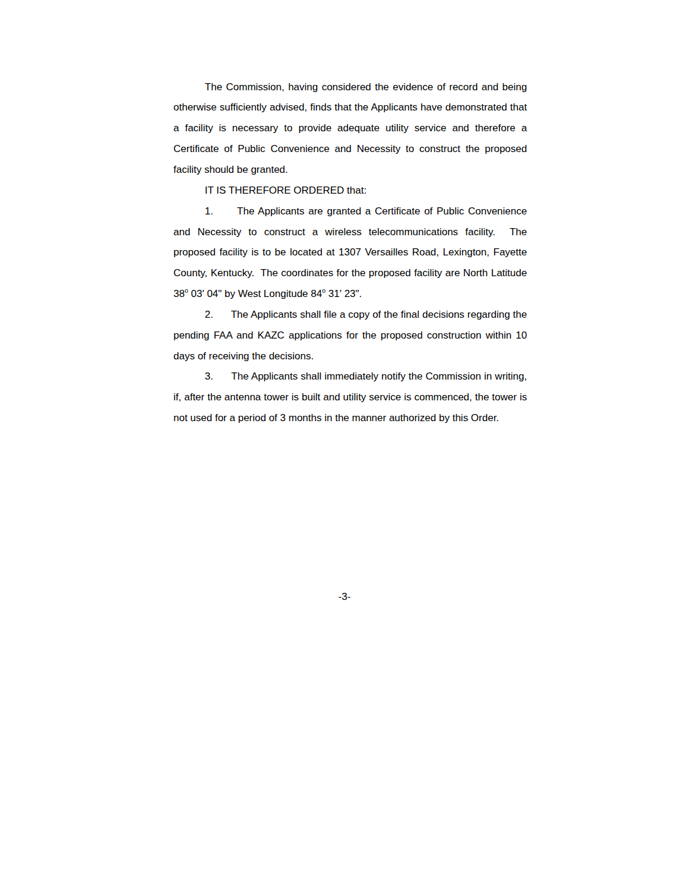The Commission, having considered the evidence of record and being otherwise sufficiently advised, finds that the Applicants have demonstrated that a facility is necessary to provide adequate utility service and therefore a Certificate of Public Convenience and Necessity to construct the proposed facility should be granted.
IT IS THEREFORE ORDERED that:
1. The Applicants are granted a Certificate of Public Convenience and Necessity to construct a wireless telecommunications facility. The proposed facility is to be located at 1307 Versailles Road, Lexington, Fayette County, Kentucky. The coordinates for the proposed facility are North Latitude 38o 03' 04" by West Longitude 84o 31' 23".
2. The Applicants shall file a copy of the final decisions regarding the pending FAA and KAZC applications for the proposed construction within 10 days of receiving the decisions.
3. The Applicants shall immediately notify the Commission in writing, if, after the antenna tower is built and utility service is commenced, the tower is not used for a period of 3 months in the manner authorized by this Order.
-3-